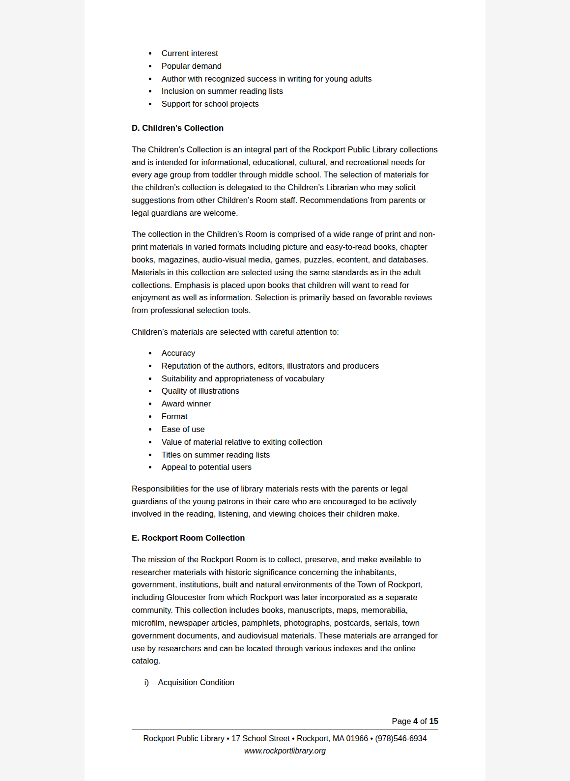Current interest
Popular demand
Author with recognized success in writing for young adults
Inclusion on summer reading lists
Support for school projects
D. Children’s Collection
The Children’s Collection is an integral part of the Rockport Public Library collections and is intended for informational, educational, cultural, and recreational needs for every age group from toddler through middle school. The selection of materials for the children’s collection is delegated to the Children’s Librarian who may solicit suggestions from other Children’s Room staff. Recommendations from parents or legal guardians are welcome.
The collection in the Children’s Room is comprised of a wide range of print and non-print materials in varied formats including picture and easy-to-read books, chapter books, magazines, audio-visual media, games, puzzles, econtent, and databases. Materials in this collection are selected using the same standards as in the adult collections. Emphasis is placed upon books that children will want to read for enjoyment as well as information. Selection is primarily based on favorable reviews from professional selection tools.
Children’s materials are selected with careful attention to:
Accuracy
Reputation of the authors, editors, illustrators and producers
Suitability and appropriateness of vocabulary
Quality of illustrations
Award winner
Format
Ease of use
Value of material relative to exiting collection
Titles on summer reading lists
Appeal to potential users
Responsibilities for the use of library materials rests with the parents or legal guardians of the young patrons in their care who are encouraged to be actively involved in the reading, listening, and viewing choices their children make.
E. Rockport Room Collection
The mission of the Rockport Room is to collect, preserve, and make available to researcher materials with historic significance concerning the inhabitants, government, institutions, built and natural environments of the Town of Rockport, including Gloucester from which Rockport was later incorporated as a separate community. This collection includes books, manuscripts, maps, memorabilia, microfilm, newspaper articles, pamphlets, photographs, postcards, serials, town government documents, and audiovisual materials. These materials are arranged for use by researchers and can be located through various indexes and the online catalog.
i) Acquisition Condition
Page 4 of 15
Rockport Public Library • 17 School Street • Rockport, MA 01966 • (978)546-6934
www.rockportlibrary.org